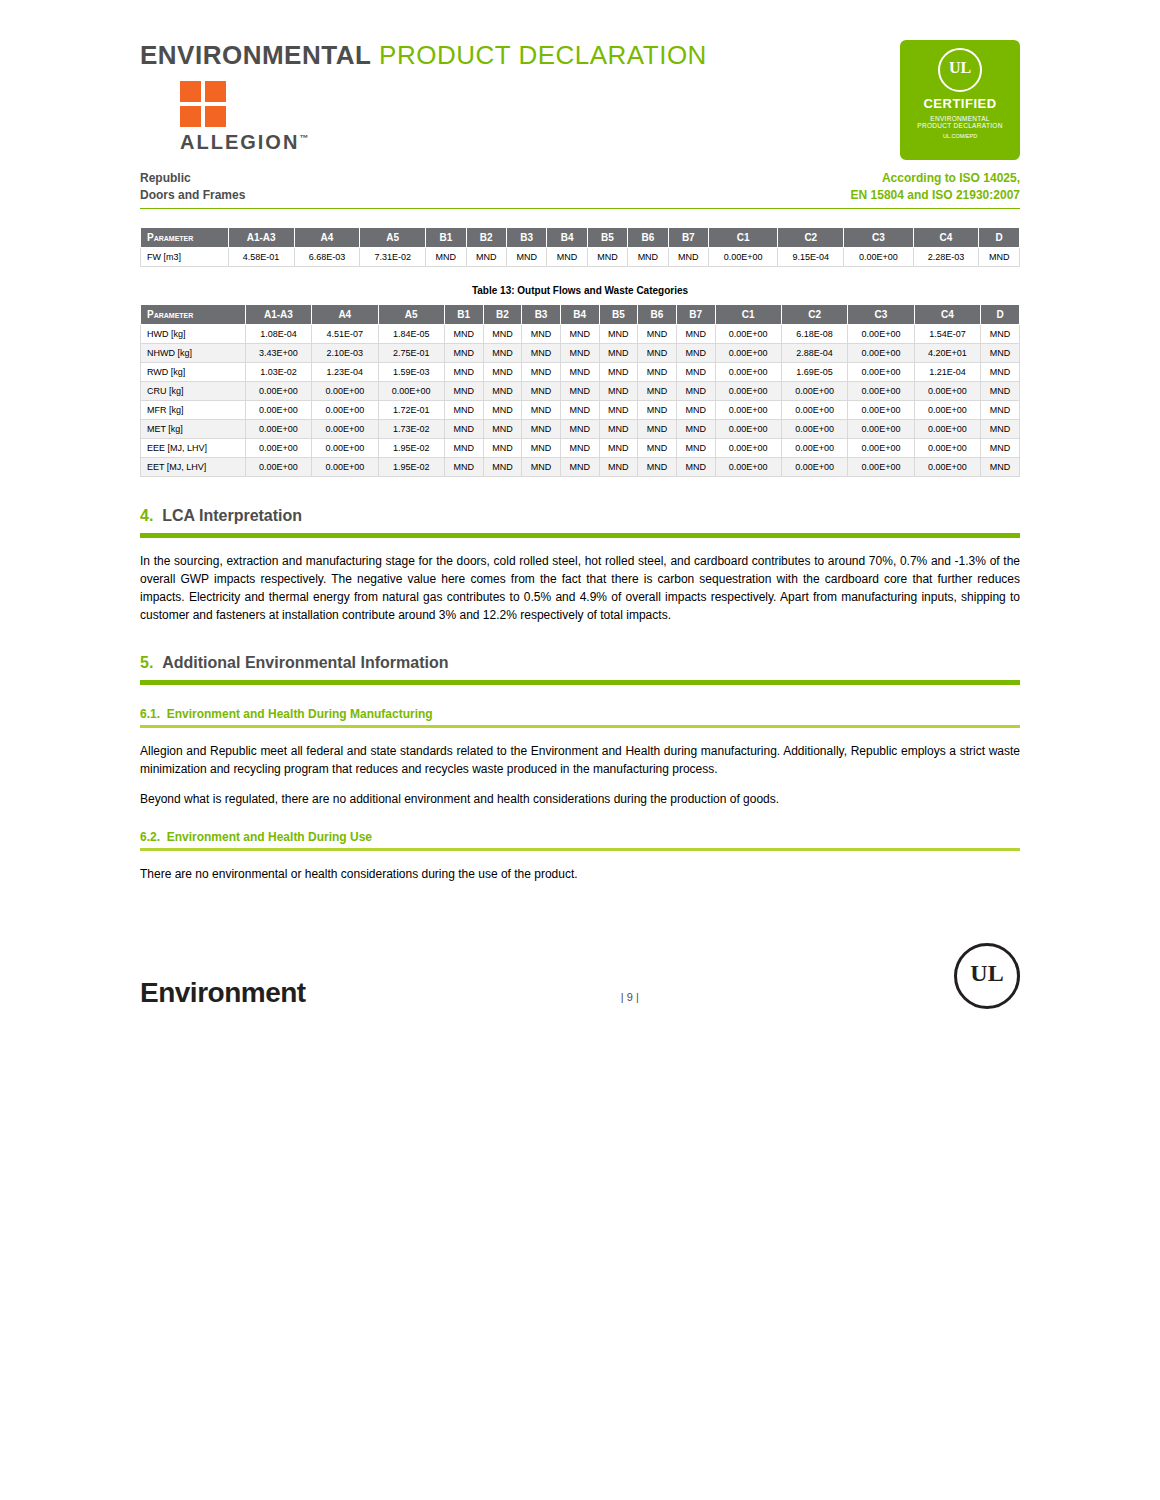ENVIRONMENTAL PRODUCT DECLARATION
ALLEGION™
UL
CERTIFIED
ENVIRONMENTAL
PRODUCT DECLARATION
UL.COM/EPD
Republic
Doors and Frames
According to ISO 14025,
EN 15804 and ISO 21930:2007
| Parameter | A1-A3 | A4 | A5 | B1 | B2 | B3 | B4 | B5 | B6 | B7 | C1 | C2 | C3 | C4 | D |
| --- | --- | --- | --- | --- | --- | --- | --- | --- | --- | --- | --- | --- | --- | --- | --- |
| FW [m3] | 4.58E-01 | 6.68E-03 | 7.31E-02 | MND | MND | MND | MND | MND | MND | MND | 0.00E+00 | 9.15E-04 | 0.00E+00 | 2.28E-03 | MND |
Table 13: Output Flows and Waste Categories
| Parameter | A1-A3 | A4 | A5 | B1 | B2 | B3 | B4 | B5 | B6 | B7 | C1 | C2 | C3 | C4 | D |
| --- | --- | --- | --- | --- | --- | --- | --- | --- | --- | --- | --- | --- | --- | --- | --- |
| HWD [kg] | 1.08E-04 | 4.51E-07 | 1.84E-05 | MND | MND | MND | MND | MND | MND | MND | 0.00E+00 | 6.18E-08 | 0.00E+00 | 1.54E-07 | MND |
| NHWD [kg] | 3.43E+00 | 2.10E-03 | 2.75E-01 | MND | MND | MND | MND | MND | MND | MND | 0.00E+00 | 2.88E-04 | 0.00E+00 | 4.20E+01 | MND |
| RWD [kg] | 1.03E-02 | 1.23E-04 | 1.59E-03 | MND | MND | MND | MND | MND | MND | MND | 0.00E+00 | 1.69E-05 | 0.00E+00 | 1.21E-04 | MND |
| CRU [kg] | 0.00E+00 | 0.00E+00 | 0.00E+00 | MND | MND | MND | MND | MND | MND | MND | 0.00E+00 | 0.00E+00 | 0.00E+00 | 0.00E+00 | MND |
| MFR [kg] | 0.00E+00 | 0.00E+00 | 1.72E-01 | MND | MND | MND | MND | MND | MND | MND | 0.00E+00 | 0.00E+00 | 0.00E+00 | 0.00E+00 | MND |
| MET [kg] | 0.00E+00 | 0.00E+00 | 1.73E-02 | MND | MND | MND | MND | MND | MND | MND | 0.00E+00 | 0.00E+00 | 0.00E+00 | 0.00E+00 | MND |
| EEE [MJ, LHV] | 0.00E+00 | 0.00E+00 | 1.95E-02 | MND | MND | MND | MND | MND | MND | MND | 0.00E+00 | 0.00E+00 | 0.00E+00 | 0.00E+00 | MND |
| EET [MJ, LHV] | 0.00E+00 | 0.00E+00 | 1.95E-02 | MND | MND | MND | MND | MND | MND | MND | 0.00E+00 | 0.00E+00 | 0.00E+00 | 0.00E+00 | MND |
4. LCA Interpretation
In the sourcing, extraction and manufacturing stage for the doors, cold rolled steel, hot rolled steel, and cardboard contributes to around 70%, 0.7% and -1.3% of the overall GWP impacts respectively. The negative value here comes from the fact that there is carbon sequestration with the cardboard core that further reduces impacts. Electricity and thermal energy from natural gas contributes to 0.5% and 4.9% of overall impacts respectively. Apart from manufacturing inputs, shipping to customer and fasteners at installation contribute around 3% and 12.2% respectively of total impacts.
5. Additional Environmental Information
6.1. Environment and Health During Manufacturing
Allegion and Republic meet all federal and state standards related to the Environment and Health during manufacturing. Additionally, Republic employs a strict waste minimization and recycling program that reduces and recycles waste produced in the manufacturing process.
Beyond what is regulated, there are no additional environment and health considerations during the production of goods.
6.2. Environment and Health During Use
There are no environmental or health considerations during the use of the product.
Environment
| 9 |
UL